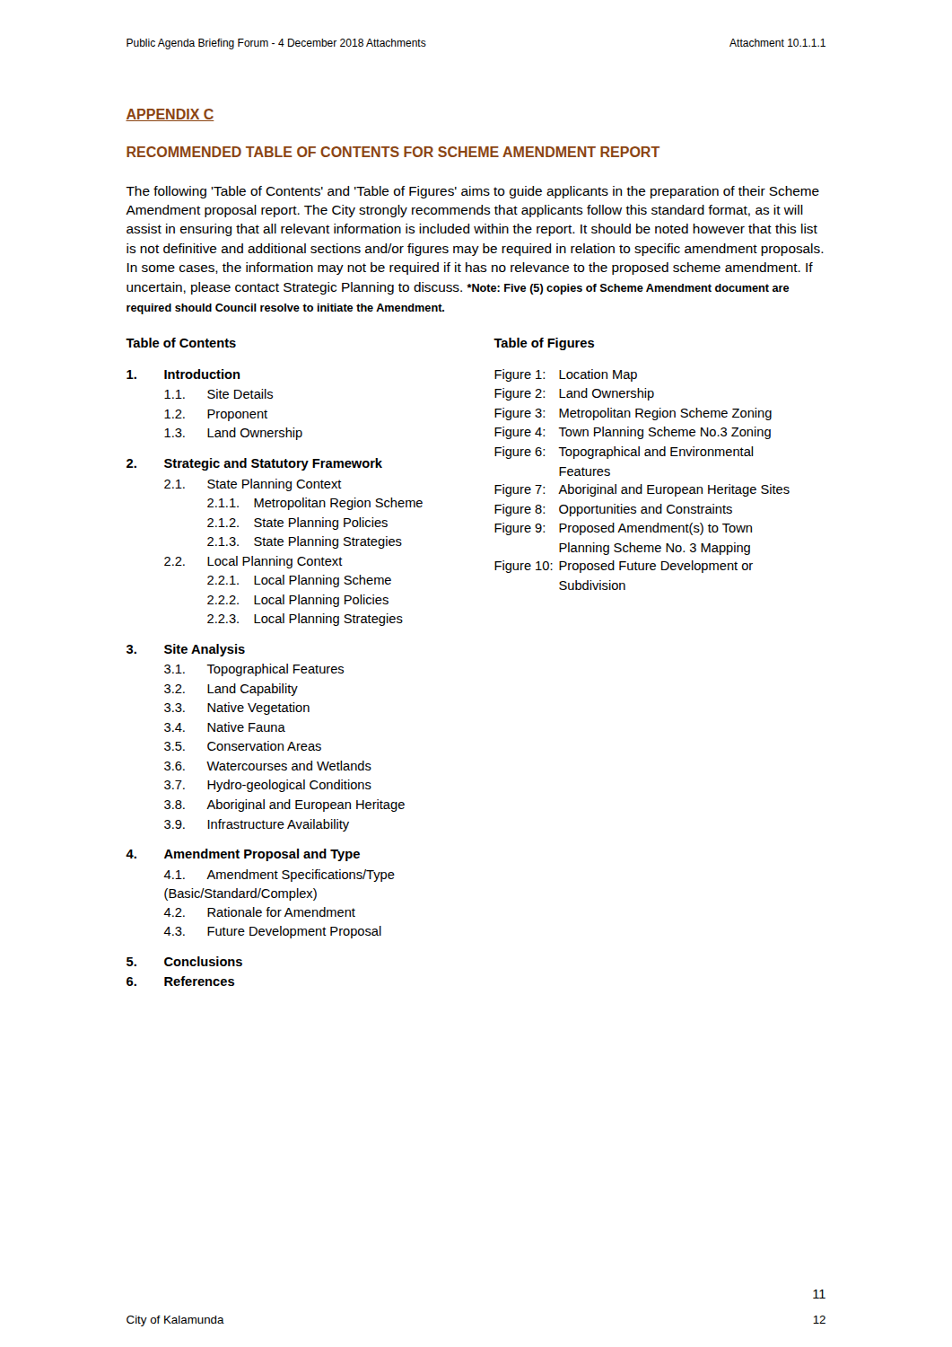Public Agenda Briefing Forum - 4 December 2018 Attachments
Attachment 10.1.1.1
APPENDIX C
RECOMMENDED TABLE OF CONTENTS FOR SCHEME AMENDMENT REPORT
The following 'Table of Contents' and 'Table of Figures' aims to guide applicants in the preparation of their Scheme Amendment proposal report. The City strongly recommends that applicants follow this standard format, as it will assist in ensuring that all relevant information is included within the report. It should be noted however that this list is not definitive and additional sections and/or figures may be required in relation to specific amendment proposals. In some cases, the information may not be required if it has no relevance to the proposed scheme amendment. If uncertain, please contact Strategic Planning to discuss. *Note: Five (5) copies of Scheme Amendment document are required should Council resolve to initiate the Amendment.
Table of Contents
1.
Introduction
1.1.
Site Details
1.2.
Proponent
1.3.
Land Ownership
2.
Strategic and Statutory Framework
2.1.
State Planning Context
2.1.1.
Metropolitan Region Scheme
2.1.2.
State Planning Policies
2.1.3.
State Planning Strategies
2.2.
Local Planning Context
2.2.1.
Local Planning Scheme
2.2.2.
Local Planning Policies
2.2.3.
Local Planning Strategies
3.
Site Analysis
3.1.
Topographical Features
3.2.
Land Capability
3.3.
Native Vegetation
3.4.
Native Fauna
3.5.
Conservation Areas
3.6.
Watercourses and Wetlands
3.7.
Hydro-geological Conditions
3.8.
Aboriginal and European Heritage
3.9.
Infrastructure Availability
4.
Amendment Proposal and Type
4.1.
Amendment Specifications/Type
(Basic/Standard/Complex)
4.2.
Rationale for Amendment
4.3.
Future Development Proposal
5.
Conclusions
6.
References
Table of Figures
Figure 1:
Location Map
Figure 2:
Land Ownership
Figure 3:
Metropolitan Region Scheme Zoning
Figure 4:
Town Planning Scheme No.3 Zoning
Figure 6:
Topographical and Environmental
Features
Figure 7:
Aboriginal and European Heritage Sites
Figure 8:
Opportunities and Constraints
Figure 9:
Proposed Amendment(s) to Town
Planning Scheme No. 3 Mapping
Figure 10:
Proposed Future Development or
Subdivision
11
City of Kalamunda
12